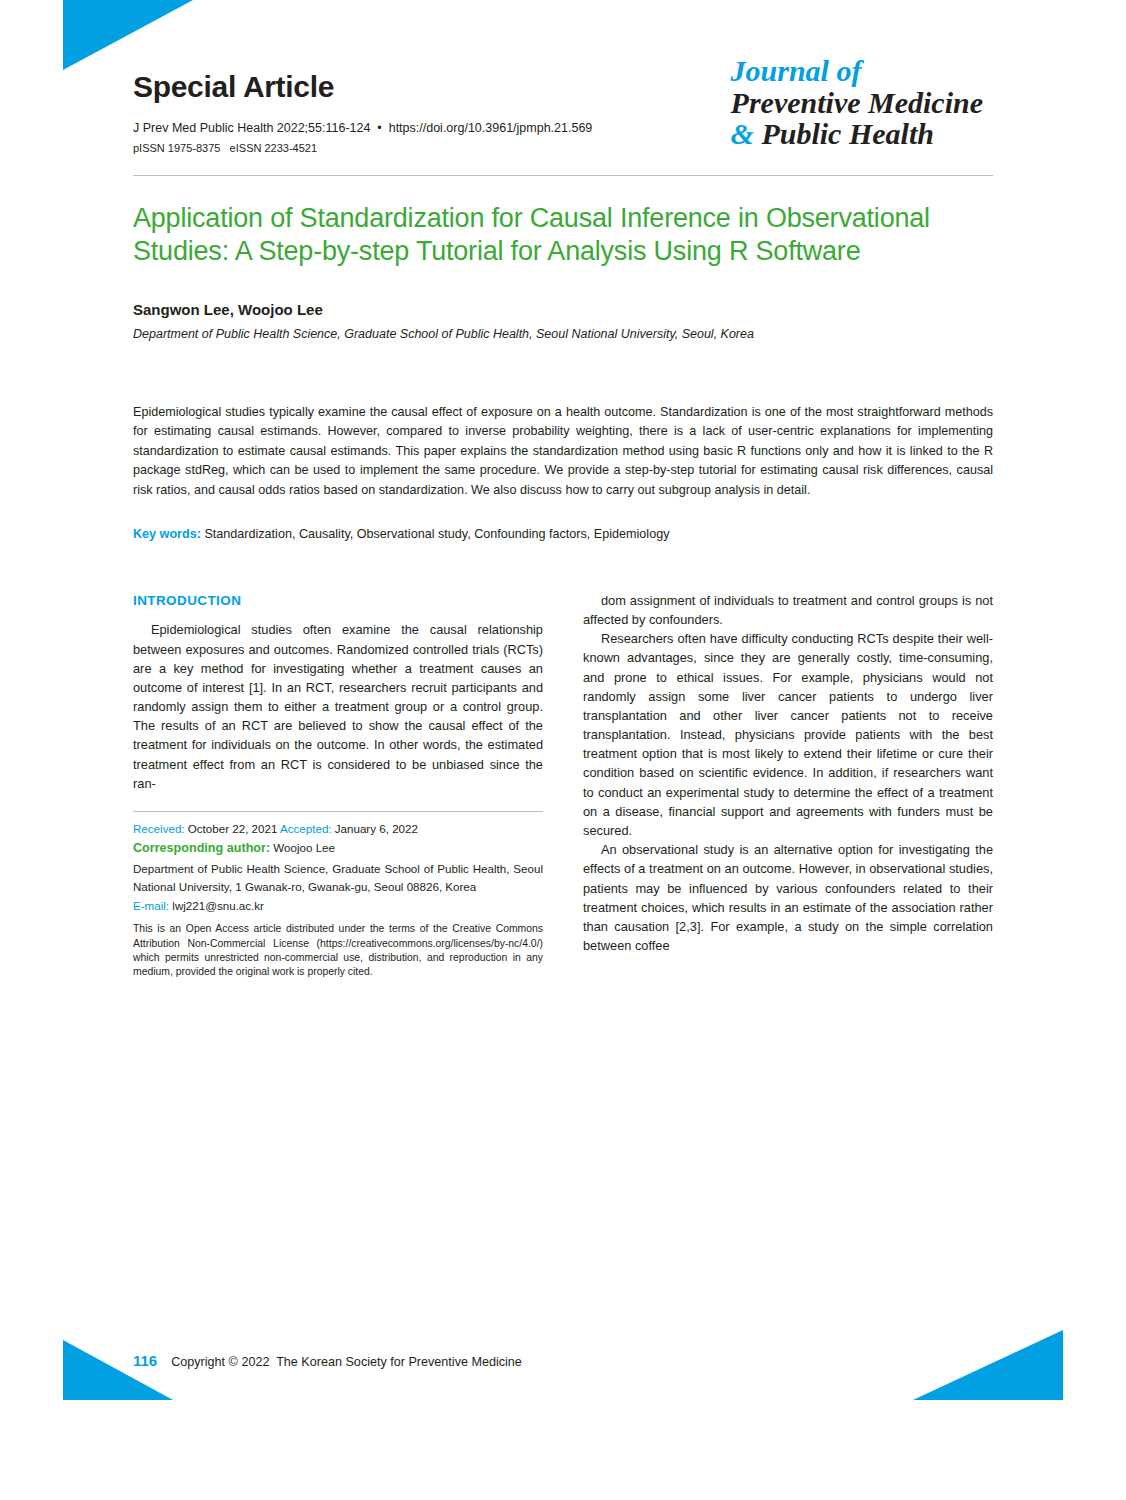Special Article
J Prev Med Public Health 2022;55:116-124 • https://doi.org/10.3961/jpmph.21.569
pISSN 1975-8375 eISSN 2233-4521
Journal of Preventive Medicine & Public Health
Application of Standardization for Causal Inference in Observational Studies: A Step-by-step Tutorial for Analysis Using R Software
Sangwon Lee, Woojoo Lee
Department of Public Health Science, Graduate School of Public Health, Seoul National University, Seoul, Korea
Epidemiological studies typically examine the causal effect of exposure on a health outcome. Standardization is one of the most straightforward methods for estimating causal estimands. However, compared to inverse probability weighting, there is a lack of user-centric explanations for implementing standardization to estimate causal estimands. This paper explains the standardization method using basic R functions only and how it is linked to the R package stdReg, which can be used to implement the same procedure. We provide a step-by-step tutorial for estimating causal risk differences, causal risk ratios, and causal odds ratios based on standardization. We also discuss how to carry out subgroup analysis in detail.
Key words: Standardization, Causality, Observational study, Confounding factors, Epidemiology
INTRODUCTION
Epidemiological studies often examine the causal relationship between exposures and outcomes. Randomized controlled trials (RCTs) are a key method for investigating whether a treatment causes an outcome of interest [1]. In an RCT, researchers recruit participants and randomly assign them to either a treatment group or a control group. The results of an RCT are believed to show the causal effect of the treatment for individuals on the outcome. In other words, the estimated treatment effect from an RCT is considered to be unbiased since the ran-
Received: October 22, 2021 Accepted: January 6, 2022
Corresponding author: Woojoo Lee
Department of Public Health Science, Graduate School of Public Health, Seoul National University, 1 Gwanak-ro, Gwanak-gu, Seoul 08826, Korea
E-mail: lwj221@snu.ac.kr
This is an Open Access article distributed under the terms of the Creative Commons Attribution Non-Commercial License (https://creativecommons.org/licenses/by-nc/4.0/) which permits unrestricted non-commercial use, distribution, and reproduction in any medium, provided the original work is properly cited.
dom assignment of individuals to treatment and control groups is not affected by confounders.
Researchers often have difficulty conducting RCTs despite their well-known advantages, since they are generally costly, time-consuming, and prone to ethical issues. For example, physicians would not randomly assign some liver cancer patients to undergo liver transplantation and other liver cancer patients not to receive transplantation. Instead, physicians provide patients with the best treatment option that is most likely to extend their lifetime or cure their condition based on scientific evidence. In addition, if researchers want to conduct an experimental study to determine the effect of a treatment on a disease, financial support and agreements with funders must be secured.
An observational study is an alternative option for investigating the effects of a treatment on an outcome. However, in observational studies, patients may be influenced by various confounders related to their treatment choices, which results in an estimate of the association rather than causation [2,3]. For example, a study on the simple correlation between coffee
116 Copyright © 2022 The Korean Society for Preventive Medicine